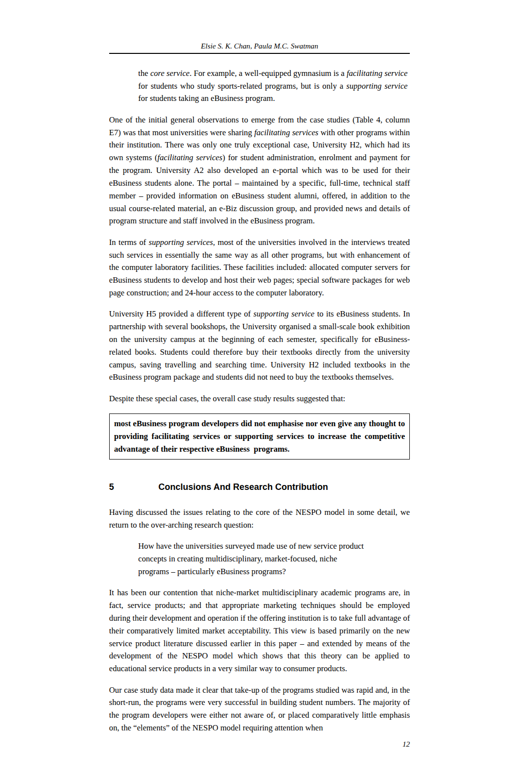Elsie S. K. Chan, Paula M.C. Swatman
the core service. For example, a well-equipped gymnasium is a facilitating service for students who study sports-related programs, but is only a supporting service for students taking an eBusiness program.
One of the initial general observations to emerge from the case studies (Table 4, column E7) was that most universities were sharing facilitating services with other programs within their institution. There was only one truly exceptional case, University H2, which had its own systems (facilitating services) for student administration, enrolment and payment for the program. University A2 also developed an e-portal which was to be used for their eBusiness students alone. The portal – maintained by a specific, full-time, technical staff member – provided information on eBusiness student alumni, offered, in addition to the usual course-related material, an e-Biz discussion group, and provided news and details of program structure and staff involved in the eBusiness program.
In terms of supporting services, most of the universities involved in the interviews treated such services in essentially the same way as all other programs, but with enhancement of the computer laboratory facilities. These facilities included: allocated computer servers for eBusiness students to develop and host their web pages; special software packages for web page construction; and 24-hour access to the computer laboratory.
University H5 provided a different type of supporting service to its eBusiness students. In partnership with several bookshops, the University organised a small-scale book exhibition on the university campus at the beginning of each semester, specifically for eBusiness-related books. Students could therefore buy their textbooks directly from the university campus, saving travelling and searching time. University H2 included textbooks in the eBusiness program package and students did not need to buy the textbooks themselves.
Despite these special cases, the overall case study results suggested that:
most eBusiness program developers did not emphasise nor even give any thought to providing facilitating services or supporting services to increase the competitive advantage of their respective eBusiness programs.
5 Conclusions And Research Contribution
Having discussed the issues relating to the core of the NESPO model in some detail, we return to the over-arching research question:
How have the universities surveyed made use of new service product concepts in creating multidisciplinary, market-focused, niche programs – particularly eBusiness programs?
It has been our contention that niche-market multidisciplinary academic programs are, in fact, service products; and that appropriate marketing techniques should be employed during their development and operation if the offering institution is to take full advantage of their comparatively limited market acceptability. This view is based primarily on the new service product literature discussed earlier in this paper – and extended by means of the development of the NESPO model which shows that this theory can be applied to educational service products in a very similar way to consumer products.
Our case study data made it clear that take-up of the programs studied was rapid and, in the short-run, the programs were very successful in building student numbers. The majority of the program developers were either not aware of, or placed comparatively little emphasis on, the “elements” of the NESPO model requiring attention when
12